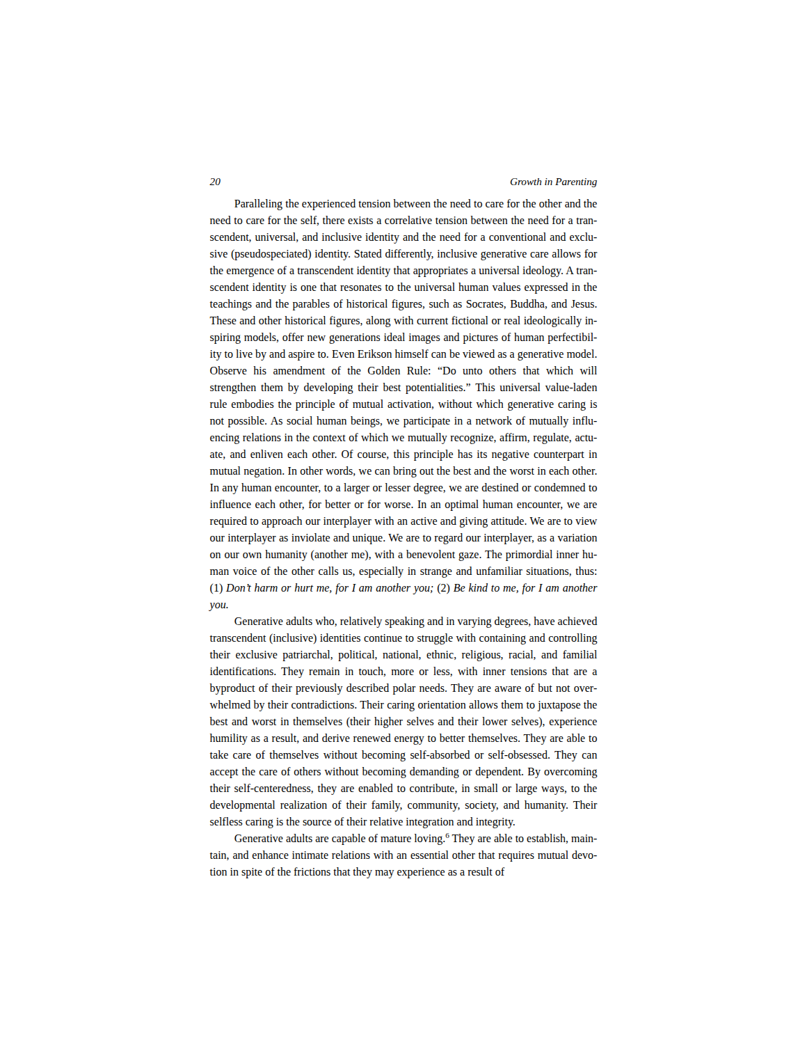20 Growth in Parenting
Paralleling the experienced tension between the need to care for the other and the need to care for the self, there exists a correlative tension between the need for a transcendent, universal, and inclusive identity and the need for a conventional and exclusive (pseudospeciated) identity. Stated differently, inclusive generative care allows for the emergence of a transcendent identity that appropriates a universal ideology. A transcendent identity is one that resonates to the universal human values expressed in the teachings and the parables of historical figures, such as Socrates, Buddha, and Jesus. These and other historical figures, along with current fictional or real ideologically inspiring models, offer new generations ideal images and pictures of human perfectibility to live by and aspire to. Even Erikson himself can be viewed as a generative model. Observe his amendment of the Golden Rule: “Do unto others that which will strengthen them by developing their best potentialities.” This universal value-laden rule embodies the principle of mutual activation, without which generative caring is not possible. As social human beings, we participate in a network of mutually influencing relations in the context of which we mutually recognize, affirm, regulate, actuate, and enliven each other. Of course, this principle has its negative counterpart in mutual negation. In other words, we can bring out the best and the worst in each other. In any human encounter, to a larger or lesser degree, we are destined or condemned to influence each other, for better or for worse. In an optimal human encounter, we are required to approach our interplayer with an active and giving attitude. We are to view our interplayer as inviolate and unique. We are to regard our interplayer, as a variation on our own humanity (another me), with a benevolent gaze. The primordial inner human voice of the other calls us, especially in strange and unfamiliar situations, thus: (1) Don’t harm or hurt me, for I am another you; (2) Be kind to me, for I am another you.
Generative adults who, relatively speaking and in varying degrees, have achieved transcendent (inclusive) identities continue to struggle with containing and controlling their exclusive patriarchal, political, national, ethnic, religious, racial, and familial identifications. They remain in touch, more or less, with inner tensions that are a byproduct of their previously described polar needs. They are aware of but not overwhelmed by their contradictions. Their caring orientation allows them to juxtapose the best and worst in themselves (their higher selves and their lower selves), experience humility as a result, and derive renewed energy to better themselves. They are able to take care of themselves without becoming self-absorbed or self-obsessed. They can accept the care of others without becoming demanding or dependent. By overcoming their self-centeredness, they are enabled to contribute, in small or large ways, to the developmental realization of their family, community, society, and humanity. Their selfless caring is the source of their relative integration and integrity.
Generative adults are capable of mature loving.6 They are able to establish, maintain, and enhance intimate relations with an essential other that requires mutual devotion in spite of the frictions that they may experience as a result of